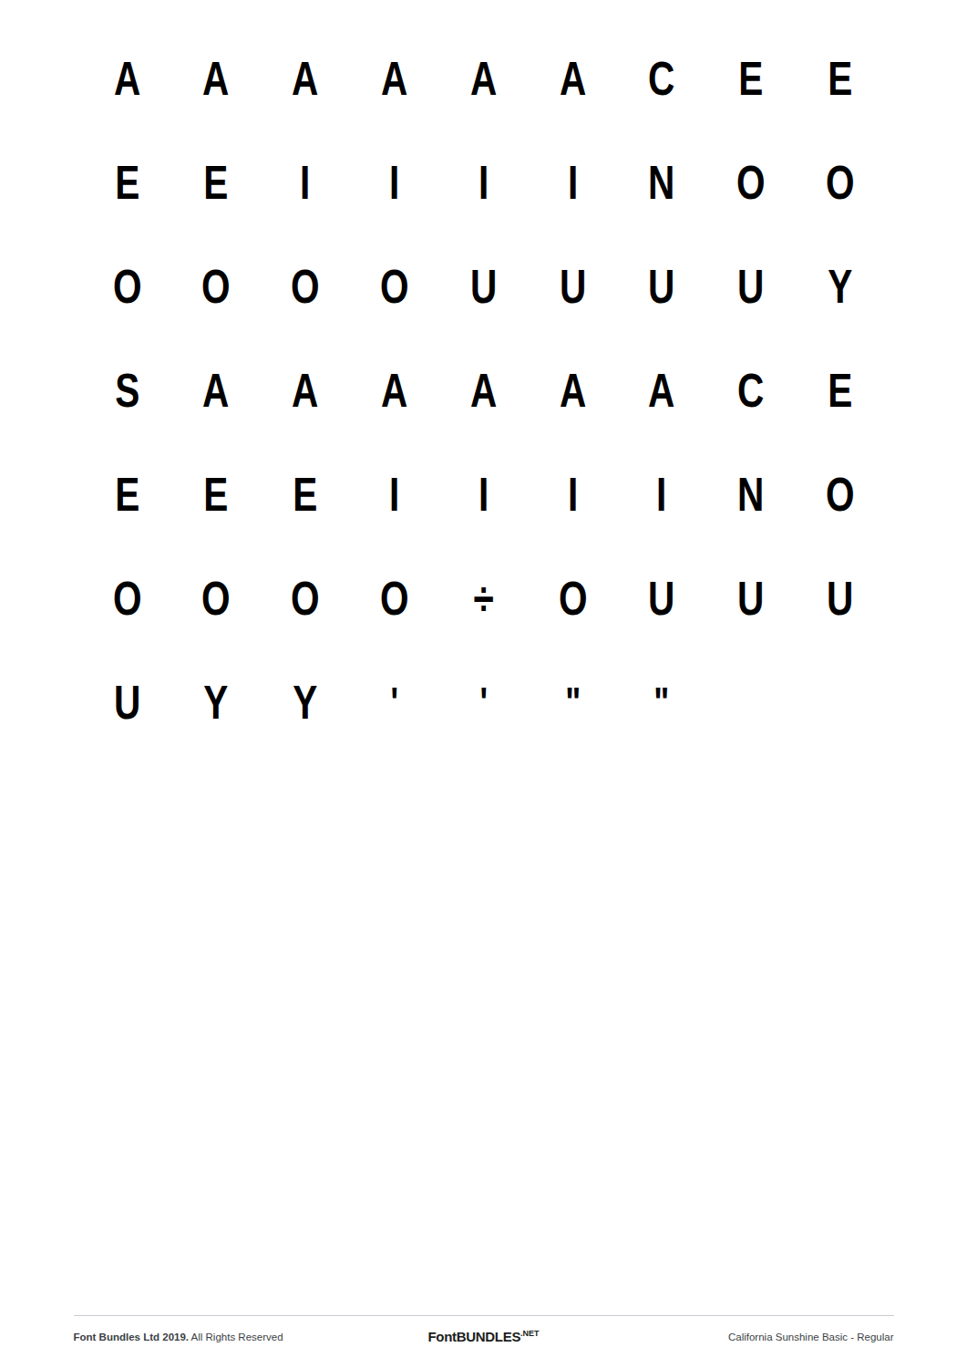A
A
A
A
A
A
C
E
E
E
E
I
I
I
I
N
O
O
O
O
O
O
U
U
U
U
Y
S
A
A
A
A
A
A
C
E
E
E
E
I
I
I
I
N
O
O
O
O
O
÷
O
U
U
U
U
Y
Y
'
'
"
"
Font Bundles Ltd 2019. All Rights Reserved
FontBUNDLES.NET
California Sunshine Basic - Regular